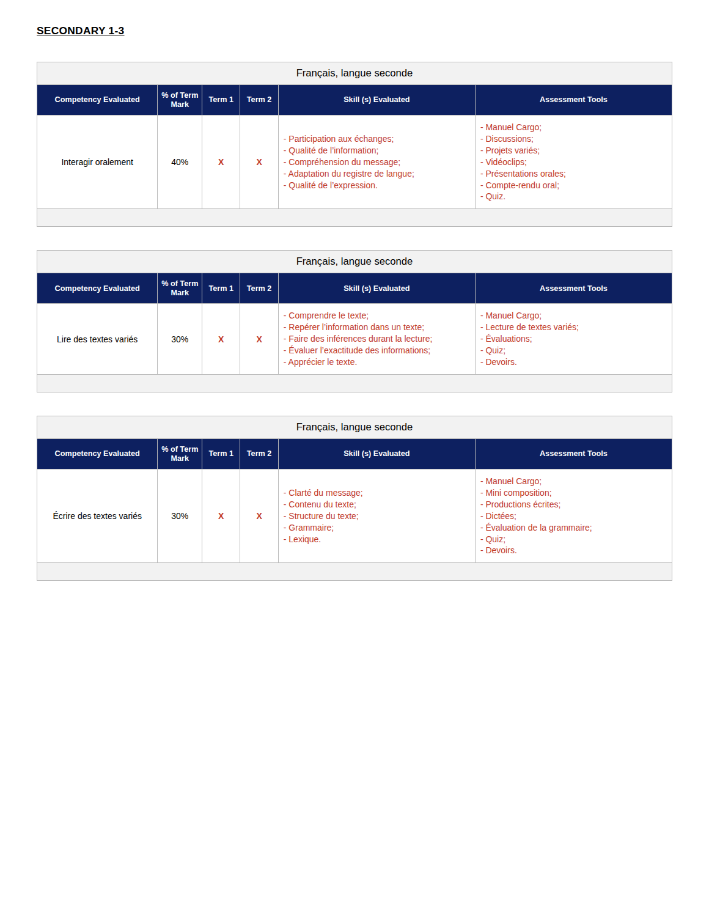SECONDARY 1-3
| Français, langue seconde |
| Competency Evaluated | % of Term Mark | Term 1 | Term 2 | Skill (s) Evaluated | Assessment Tools |
| Interagir oralement | 40% | X | X | - Participation aux échanges; - Qualité de l’information; - Compréhension du message; - Adaptation du registre de langue; - Qualité de l’expression. | - Manuel Cargo; - Discussions; - Projets variés; - Vidéoclips; - Présentations orales; - Compte-rendu oral; - Quiz. |
| Français, langue seconde |
| Competency Evaluated | % of Term Mark | Term 1 | Term 2 | Skill (s) Evaluated | Assessment Tools |
| Lire des textes variés | 30% | X | X | - Comprendre le texte; - Repérer l’information dans un texte; - Faire des inférences durant la lecture; - Évaluer l’exactitude des informations; - Apprécier le texte. | - Manuel Cargo; - Lecture de textes variés; - Évaluations; - Quiz; - Devoirs. |
| Français, langue seconde |
| Competency Evaluated | % of Term Mark | Term 1 | Term 2 | Skill (s) Evaluated | Assessment Tools |
| Écrire des textes variés | 30% | X | X | - Clarté du message; - Contenu du texte; - Structure du texte; - Grammaire; - Lexique. | - Manuel Cargo; - Mini composition; - Productions écrites; - Dictées; - Évaluation de la grammaire; - Quiz; - Devoirs. |